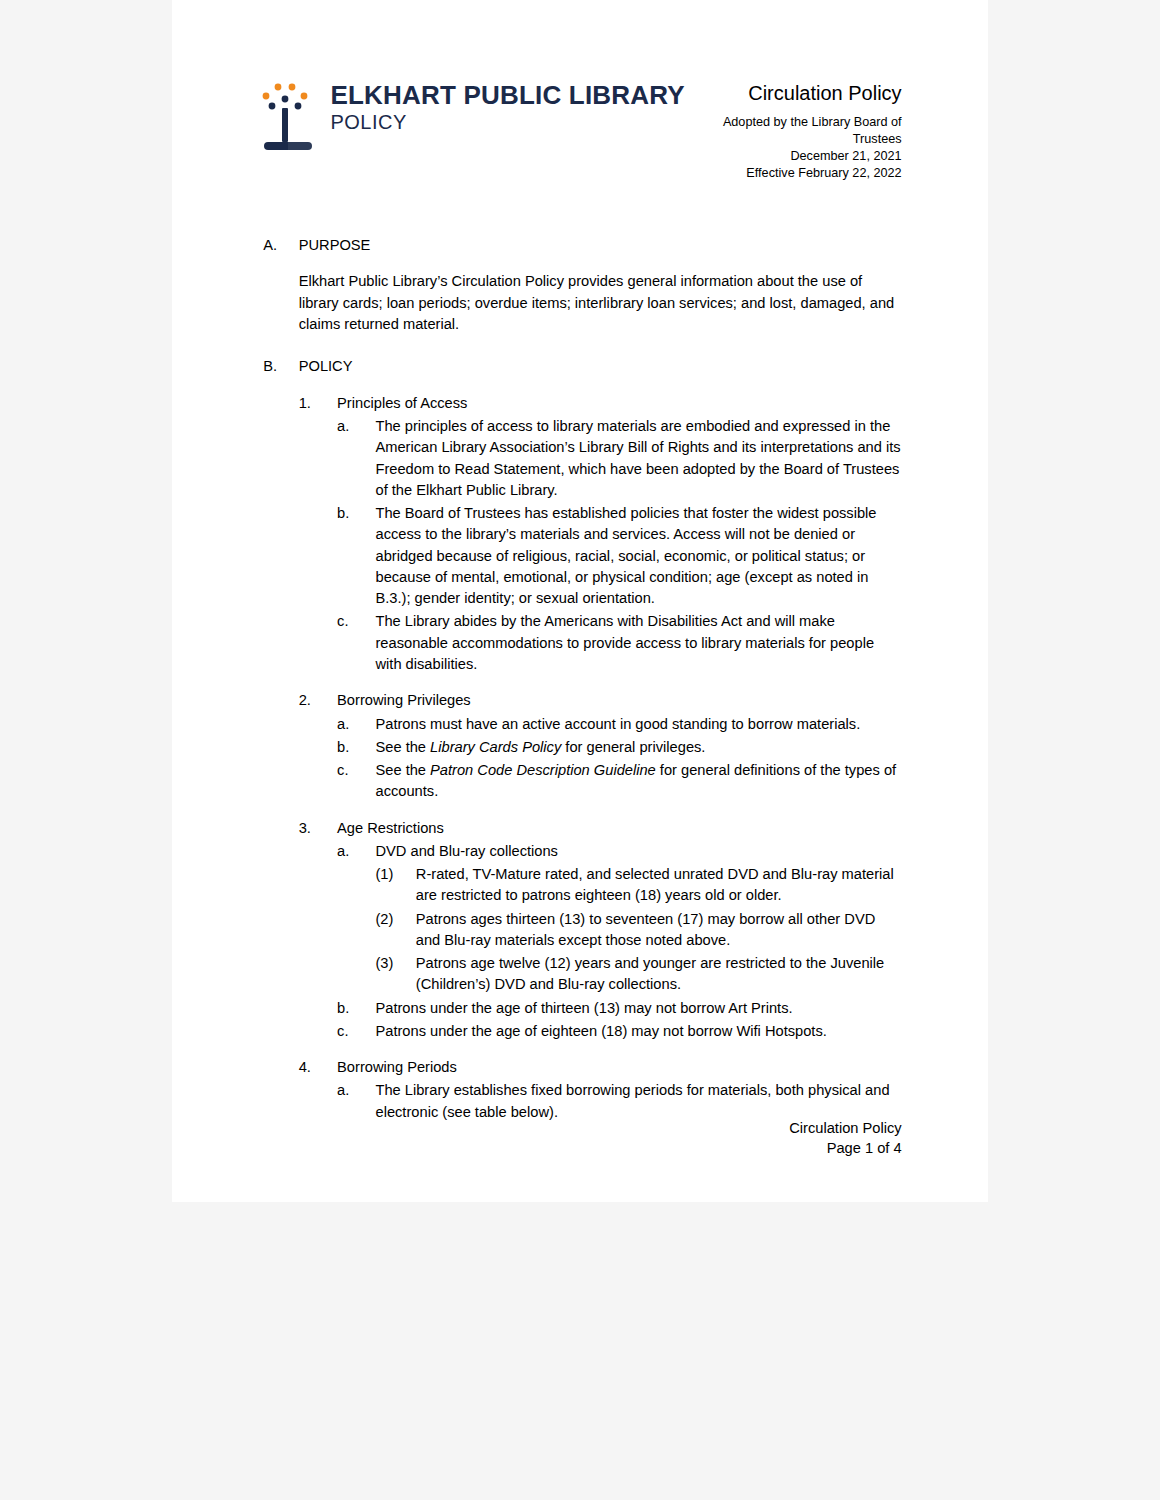ELKHART PUBLIC LIBRARY
POLICY
Circulation Policy
Adopted by the Library Board of Trustees
December 21, 2021
Effective February 22, 2022
A. PURPOSE
Elkhart Public Library’s Circulation Policy provides general information about the use of library cards; loan periods; overdue items; interlibrary loan services; and lost, damaged, and claims returned material.
B. POLICY
1. Principles of Access
a. The principles of access to library materials are embodied and expressed in the American Library Association’s Library Bill of Rights and its interpretations and its Freedom to Read Statement, which have been adopted by the Board of Trustees of the Elkhart Public Library.
b. The Board of Trustees has established policies that foster the widest possible access to the library’s materials and services. Access will not be denied or abridged because of religious, racial, social, economic, or political status; or because of mental, emotional, or physical condition; age (except as noted in B.3.); gender identity; or sexual orientation.
c. The Library abides by the Americans with Disabilities Act and will make reasonable accommodations to provide access to library materials for people with disabilities.
2. Borrowing Privileges
a. Patrons must have an active account in good standing to borrow materials.
b. See the Library Cards Policy for general privileges.
c. See the Patron Code Description Guideline for general definitions of the types of accounts.
3. Age Restrictions
a. DVD and Blu-ray collections
(1) R-rated, TV-Mature rated, and selected unrated DVD and Blu-ray material are restricted to patrons eighteen (18) years old or older.
(2) Patrons ages thirteen (13) to seventeen (17) may borrow all other DVD and Blu-ray materials except those noted above.
(3) Patrons age twelve (12) years and younger are restricted to the Juvenile (Children’s) DVD and Blu-ray collections.
b. Patrons under the age of thirteen (13) may not borrow Art Prints.
c. Patrons under the age of eighteen (18) may not borrow Wifi Hotspots.
4. Borrowing Periods
a. The Library establishes fixed borrowing periods for materials, both physical and electronic (see table below).
Circulation Policy
Page 1 of 4